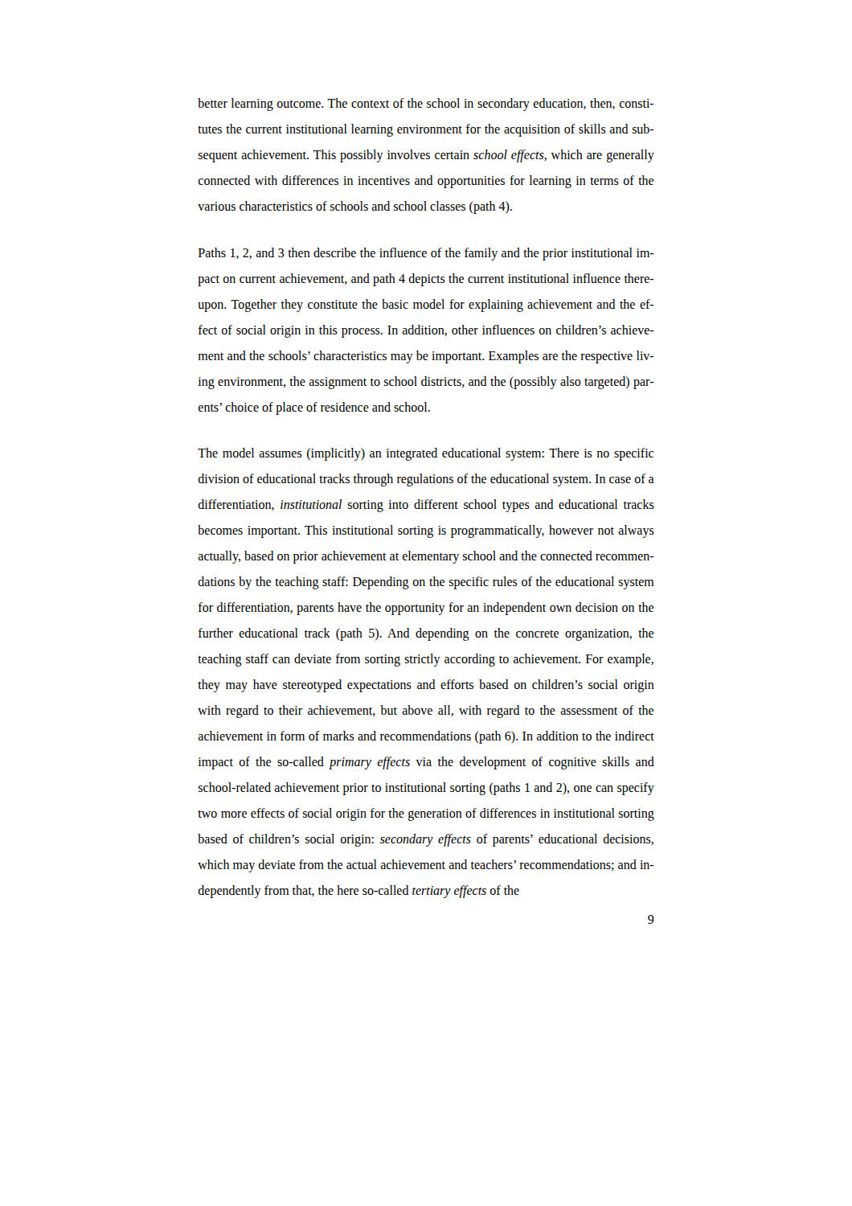better learning outcome. The context of the school in secondary education, then, constitutes the current institutional learning environment for the acquisition of skills and subsequent achievement. This possibly involves certain school effects, which are generally connected with differences in incentives and opportunities for learning in terms of the various characteristics of schools and school classes (path 4).
Paths 1, 2, and 3 then describe the influence of the family and the prior institutional impact on current achievement, and path 4 depicts the current institutional influence thereupon. Together they constitute the basic model for explaining achievement and the effect of social origin in this process. In addition, other influences on children’s achievement and the schools’ characteristics may be important. Examples are the respective living environment, the assignment to school districts, and the (possibly also targeted) parents’ choice of place of residence and school.
The model assumes (implicitly) an integrated educational system: There is no specific division of educational tracks through regulations of the educational system. In case of a differentiation, institutional sorting into different school types and educational tracks becomes important. This institutional sorting is programmatically, however not always actually, based on prior achievement at elementary school and the connected recommendations by the teaching staff: Depending on the specific rules of the educational system for differentiation, parents have the opportunity for an independent own decision on the further educational track (path 5). And depending on the concrete organization, the teaching staff can deviate from sorting strictly according to achievement. For example, they may have stereotyped expectations and efforts based on children’s social origin with regard to their achievement, but above all, with regard to the assessment of the achievement in form of marks and recommendations (path 6). In addition to the indirect impact of the so-called primary effects via the development of cognitive skills and school-related achievement prior to institutional sorting (paths 1 and 2), one can specify two more effects of social origin for the generation of differences in institutional sorting based of children’s social origin: secondary effects of parents’ educational decisions, which may deviate from the actual achievement and teachers’ recommendations; and independently from that, the here so-called tertiary effects of the
9